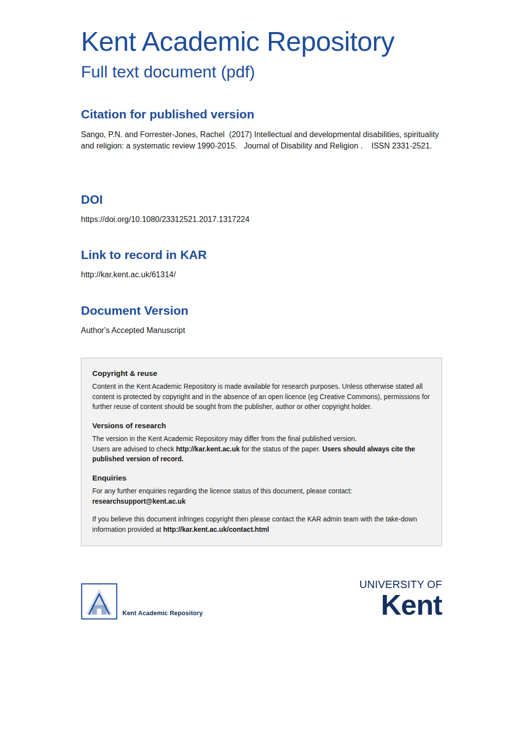Kent Academic Repository
Full text document (pdf)
Citation for published version
Sango, P.N. and Forrester-Jones, Rachel (2017) Intellectual and developmental disabilities, spirituality and religion: a systematic review 1990-2015. Journal of Disability and Religion . ISSN 2331-2521.
DOI
https://doi.org/10.1080/23312521.2017.1317224
Link to record in KAR
http://kar.kent.ac.uk/61314/
Document Version
Author's Accepted Manuscript
Copyright & reuse
Content in the Kent Academic Repository is made available for research purposes. Unless otherwise stated all content is protected by copyright and in the absence of an open licence (eg Creative Commons), permissions for further reuse of content should be sought from the publisher, author or other copyright holder.
Versions of research
The version in the Kent Academic Repository may differ from the final published version.
Users are advised to check http://kar.kent.ac.uk for the status of the paper. Users should always cite the published version of record.
Enquiries
For any further enquiries regarding the licence status of this document, please contact:
researchsupport@kent.ac.uk
If you believe this document infringes copyright then please contact the KAR admin team with the take-down information provided at http://kar.kent.ac.uk/contact.html
Kent Academic Repository
UNIVERSITY OF
Kent